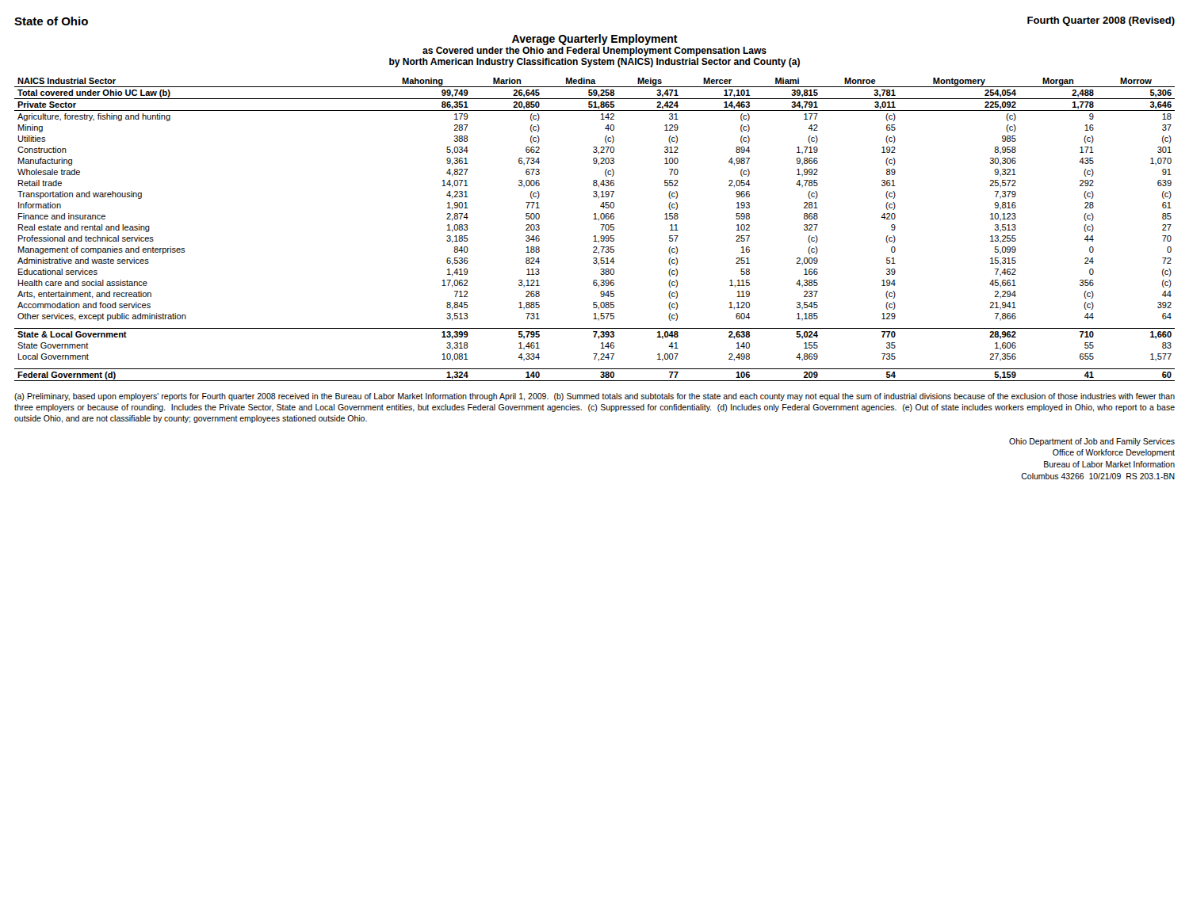State of Ohio Fourth Quarter 2008 (Revised)
Average Quarterly Employment
as Covered under the Ohio and Federal Unemployment Compensation Laws
by North American Industry Classification System (NAICS) Industrial Sector and County (a)
| NAICS Industrial Sector | Mahoning | Marion | Medina | Meigs | Mercer | Miami | Monroe | Montgomery | Morgan | Morrow |
| --- | --- | --- | --- | --- | --- | --- | --- | --- | --- | --- |
| Total covered under Ohio UC Law (b) | 99,749 | 26,645 | 59,258 | 3,471 | 17,101 | 39,815 | 3,781 | 254,054 | 2,488 | 5,306 |
| Private Sector | 86,351 | 20,850 | 51,865 | 2,424 | 14,463 | 34,791 | 3,011 | 225,092 | 1,778 | 3,646 |
| Agriculture, forestry, fishing and hunting | 179 | (c) | 142 | 31 | (c) | 177 | (c) | (c) | 9 | 18 |
| Mining | 287 | (c) | 40 | 129 | (c) | 42 | 65 | (c) | 16 | 37 |
| Utilities | 388 | (c) | (c) | (c) | (c) | (c) | (c) | 985 | (c) | (c) |
| Construction | 5,034 | 662 | 3,270 | 312 | 894 | 1,719 | 192 | 8,958 | 171 | 301 |
| Manufacturing | 9,361 | 6,734 | 9,203 | 100 | 4,987 | 9,866 | (c) | 30,306 | 435 | 1,070 |
| Wholesale trade | 4,827 | 673 | (c) | 70 | (c) | 1,992 | 89 | 9,321 | (c) | 91 |
| Retail trade | 14,071 | 3,006 | 8,436 | 552 | 2,054 | 4,785 | 361 | 25,572 | 292 | 639 |
| Transportation and warehousing | 4,231 | (c) | 3,197 | (c) | 966 | (c) | (c) | 7,379 | (c) | (c) |
| Information | 1,901 | 771 | 450 | (c) | 193 | 281 | (c) | 9,816 | 28 | 61 |
| Finance and insurance | 2,874 | 500 | 1,066 | 158 | 598 | 868 | 420 | 10,123 | (c) | 85 |
| Real estate and rental and leasing | 1,083 | 203 | 705 | 11 | 102 | 327 | 9 | 3,513 | (c) | 27 |
| Professional and technical services | 3,185 | 346 | 1,995 | 57 | 257 | (c) | (c) | 13,255 | 44 | 70 |
| Management of companies and enterprises | 840 | 188 | 2,735 | (c) | 16 | (c) | 0 | 5,099 | 0 | 0 |
| Administrative and waste services | 6,536 | 824 | 3,514 | (c) | 251 | 2,009 | 51 | 15,315 | 24 | 72 |
| Educational services | 1,419 | 113 | 380 | (c) | 58 | 166 | 39 | 7,462 | 0 | (c) |
| Health care and social assistance | 17,062 | 3,121 | 6,396 | (c) | 1,115 | 4,385 | 194 | 45,661 | 356 | (c) |
| Arts, entertainment, and recreation | 712 | 268 | 945 | (c) | 119 | 237 | (c) | 2,294 | (c) | 44 |
| Accommodation and food services | 8,845 | 1,885 | 5,085 | (c) | 1,120 | 3,545 | (c) | 21,941 | (c) | 392 |
| Other services, except public administration | 3,513 | 731 | 1,575 | (c) | 604 | 1,185 | 129 | 7,866 | 44 | 64 |
| State & Local Government | 13,399 | 5,795 | 7,393 | 1,048 | 2,638 | 5,024 | 770 | 28,962 | 710 | 1,660 |
| State Government | 3,318 | 1,461 | 146 | 41 | 140 | 155 | 35 | 1,606 | 55 | 83 |
| Local Government | 10,081 | 4,334 | 7,247 | 1,007 | 2,498 | 4,869 | 735 | 27,356 | 655 | 1,577 |
| Federal Government (d) | 1,324 | 140 | 380 | 77 | 106 | 209 | 54 | 5,159 | 41 | 60 |
(a) Preliminary, based upon employers' reports for Fourth quarter 2008 received in the Bureau of Labor Market Information through April 1, 2009. (b) Summed totals and subtotals for the state and each county may not equal the sum of industrial divisions because of the exclusion of those industries with fewer than three employers or because of rounding. Includes the Private Sector, State and Local Government entities, but excludes Federal Government agencies. (c) Suppressed for confidentiality. (d) Includes only Federal Government agencies. (e) Out of state includes workers employed in Ohio, who report to a base outside Ohio, and are not classifiable by county; government employees stationed outside Ohio.
Ohio Department of Job and Family Services
Office of Workforce Development
Bureau of Labor Market Information
Columbus 43266 10/21/09 RS 203.1-BN